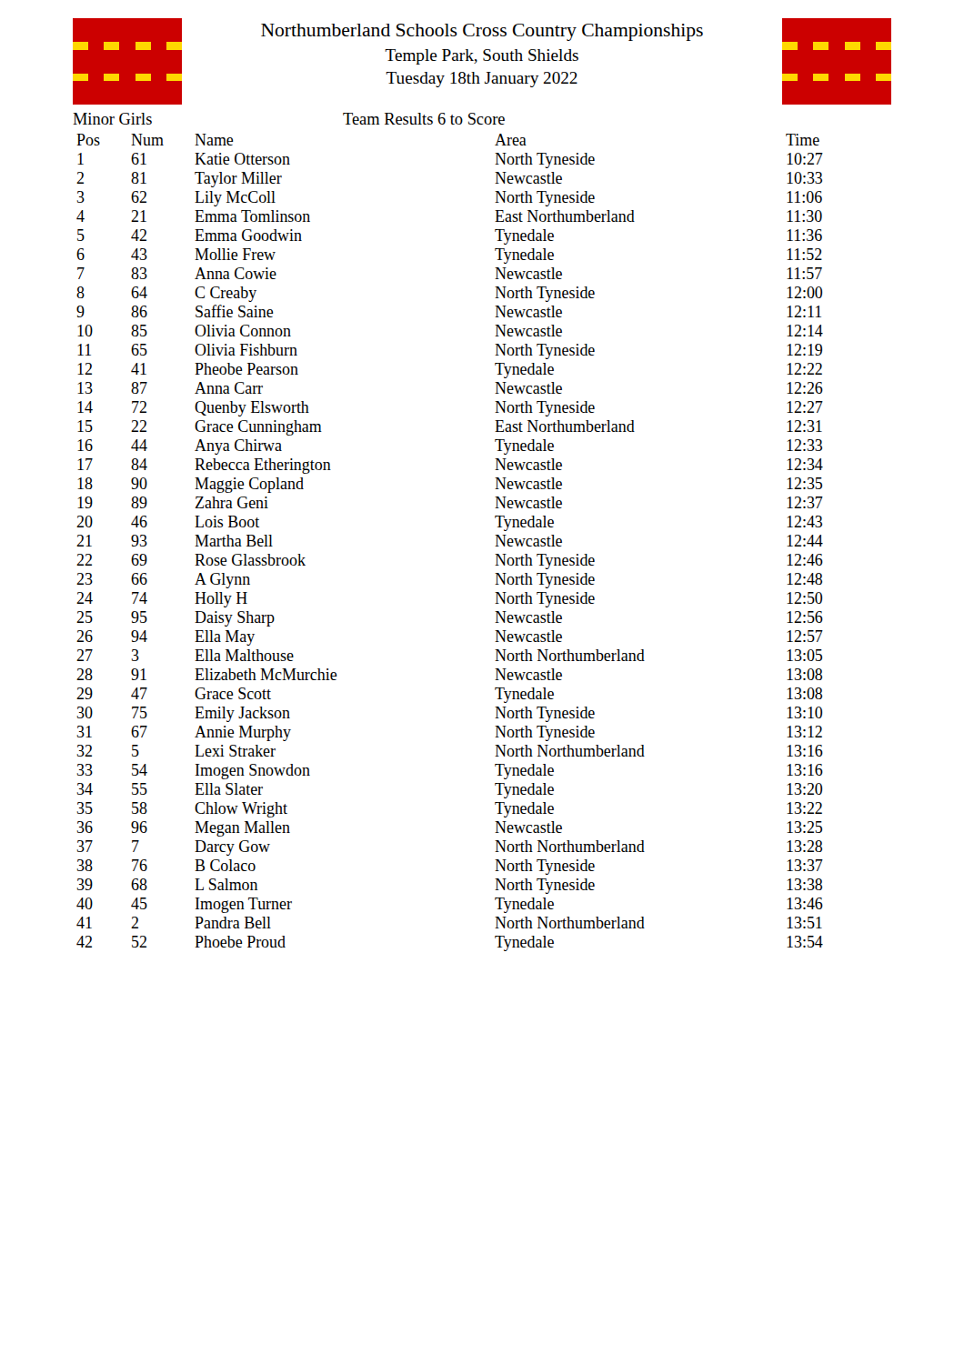Northumberland Schools Cross Country Championships
Temple Park, South Shields
Tuesday 18th January 2022
Minor Girls
Team Results 6 to Score
| Pos | Num | Name | Area | Time |
| --- | --- | --- | --- | --- |
| 1 | 61 | Katie Otterson | North Tyneside | 10:27 |
| 2 | 81 | Taylor Miller | Newcastle | 10:33 |
| 3 | 62 | Lily McColl | North Tyneside | 11:06 |
| 4 | 21 | Emma Tomlinson | East Northumberland | 11:30 |
| 5 | 42 | Emma Goodwin | Tynedale | 11:36 |
| 6 | 43 | Mollie Frew | Tynedale | 11:52 |
| 7 | 83 | Anna Cowie | Newcastle | 11:57 |
| 8 | 64 | C Creaby | North Tyneside | 12:00 |
| 9 | 86 | Saffie Saine | Newcastle | 12:11 |
| 10 | 85 | Olivia Connon | Newcastle | 12:14 |
| 11 | 65 | Olivia Fishburn | North Tyneside | 12:19 |
| 12 | 41 | Pheobe Pearson | Tynedale | 12:22 |
| 13 | 87 | Anna Carr | Newcastle | 12:26 |
| 14 | 72 | Quenby Elsworth | North Tyneside | 12:27 |
| 15 | 22 | Grace Cunningham | East Northumberland | 12:31 |
| 16 | 44 | Anya Chirwa | Tynedale | 12:33 |
| 17 | 84 | Rebecca Etherington | Newcastle | 12:34 |
| 18 | 90 | Maggie Copland | Newcastle | 12:35 |
| 19 | 89 | Zahra Geni | Newcastle | 12:37 |
| 20 | 46 | Lois Boot | Tynedale | 12:43 |
| 21 | 93 | Martha Bell | Newcastle | 12:44 |
| 22 | 69 | Rose Glassbrook | North Tyneside | 12:46 |
| 23 | 66 | A Glynn | North Tyneside | 12:48 |
| 24 | 74 | Holly H | North Tyneside | 12:50 |
| 25 | 95 | Daisy Sharp | Newcastle | 12:56 |
| 26 | 94 | Ella May | Newcastle | 12:57 |
| 27 | 3 | Ella Malthouse | North Northumberland | 13:05 |
| 28 | 91 | Elizabeth McMurchie | Newcastle | 13:08 |
| 29 | 47 | Grace Scott | Tynedale | 13:08 |
| 30 | 75 | Emily Jackson | North Tyneside | 13:10 |
| 31 | 67 | Annie Murphy | North Tyneside | 13:12 |
| 32 | 5 | Lexi Straker | North Northumberland | 13:16 |
| 33 | 54 | Imogen Snowdon | Tynedale | 13:16 |
| 34 | 55 | Ella Slater | Tynedale | 13:20 |
| 35 | 58 | Chlow Wright | Tynedale | 13:22 |
| 36 | 96 | Megan Mallen | Newcastle | 13:25 |
| 37 | 7 | Darcy Gow | North Northumberland | 13:28 |
| 38 | 76 | B Colaco | North Tyneside | 13:37 |
| 39 | 68 | L Salmon | North Tyneside | 13:38 |
| 40 | 45 | Imogen Turner | Tynedale | 13:46 |
| 41 | 2 | Pandra Bell | North Northumberland | 13:51 |
| 42 | 52 | Phoebe Proud | Tynedale | 13:54 |